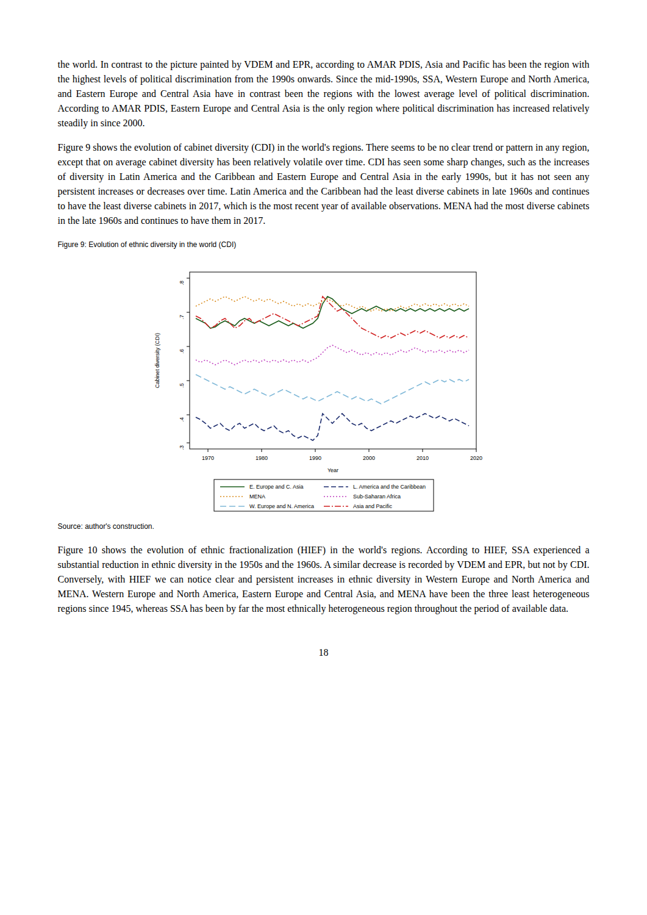the world. In contrast to the picture painted by VDEM and EPR, according to AMAR PDIS, Asia and Pacific has been the region with the highest levels of political discrimination from the 1990s onwards. Since the mid-1990s, SSA, Western Europe and North America, and Eastern Europe and Central Asia have in contrast been the regions with the lowest average level of political discrimination. According to AMAR PDIS, Eastern Europe and Central Asia is the only region where political discrimination has increased relatively steadily in since 2000.
Figure 9 shows the evolution of cabinet diversity (CDI) in the world's regions. There seems to be no clear trend or pattern in any region, except that on average cabinet diversity has been relatively volatile over time. CDI has seen some sharp changes, such as the increases of diversity in Latin America and the Caribbean and Eastern Europe and Central Asia in the early 1990s, but it has not seen any persistent increases or decreases over time. Latin America and the Caribbean had the least diverse cabinets in late 1960s and continues to have the least diverse cabinets in 2017, which is the most recent year of available observations. MENA had the most diverse cabinets in the late 1960s and continues to have them in 2017.
Figure 9: Evolution of ethnic diversity in the world (CDI)
.8 .7 .6 .5 .4 .3 Cabinet diversity (CDI) 1970 1980 1990 2000 2010 2020 Year E. Europe and C. Asia L. America and the Caribbean MENA Sub-Saharan Africa W. Europe and N. America Asia and Pacific
Source: author's construction.
Figure 10 shows the evolution of ethnic fractionalization (HIEF) in the world's regions. According to HIEF, SSA experienced a substantial reduction in ethnic diversity in the 1950s and the 1960s. A similar decrease is recorded by VDEM and EPR, but not by CDI. Conversely, with HIEF we can notice clear and persistent increases in ethnic diversity in Western Europe and North America and MENA. Western Europe and North America, Eastern Europe and Central Asia, and MENA have been the three least heterogeneous regions since 1945, whereas SSA has been by far the most ethnically heterogeneous region throughout the period of available data.
18